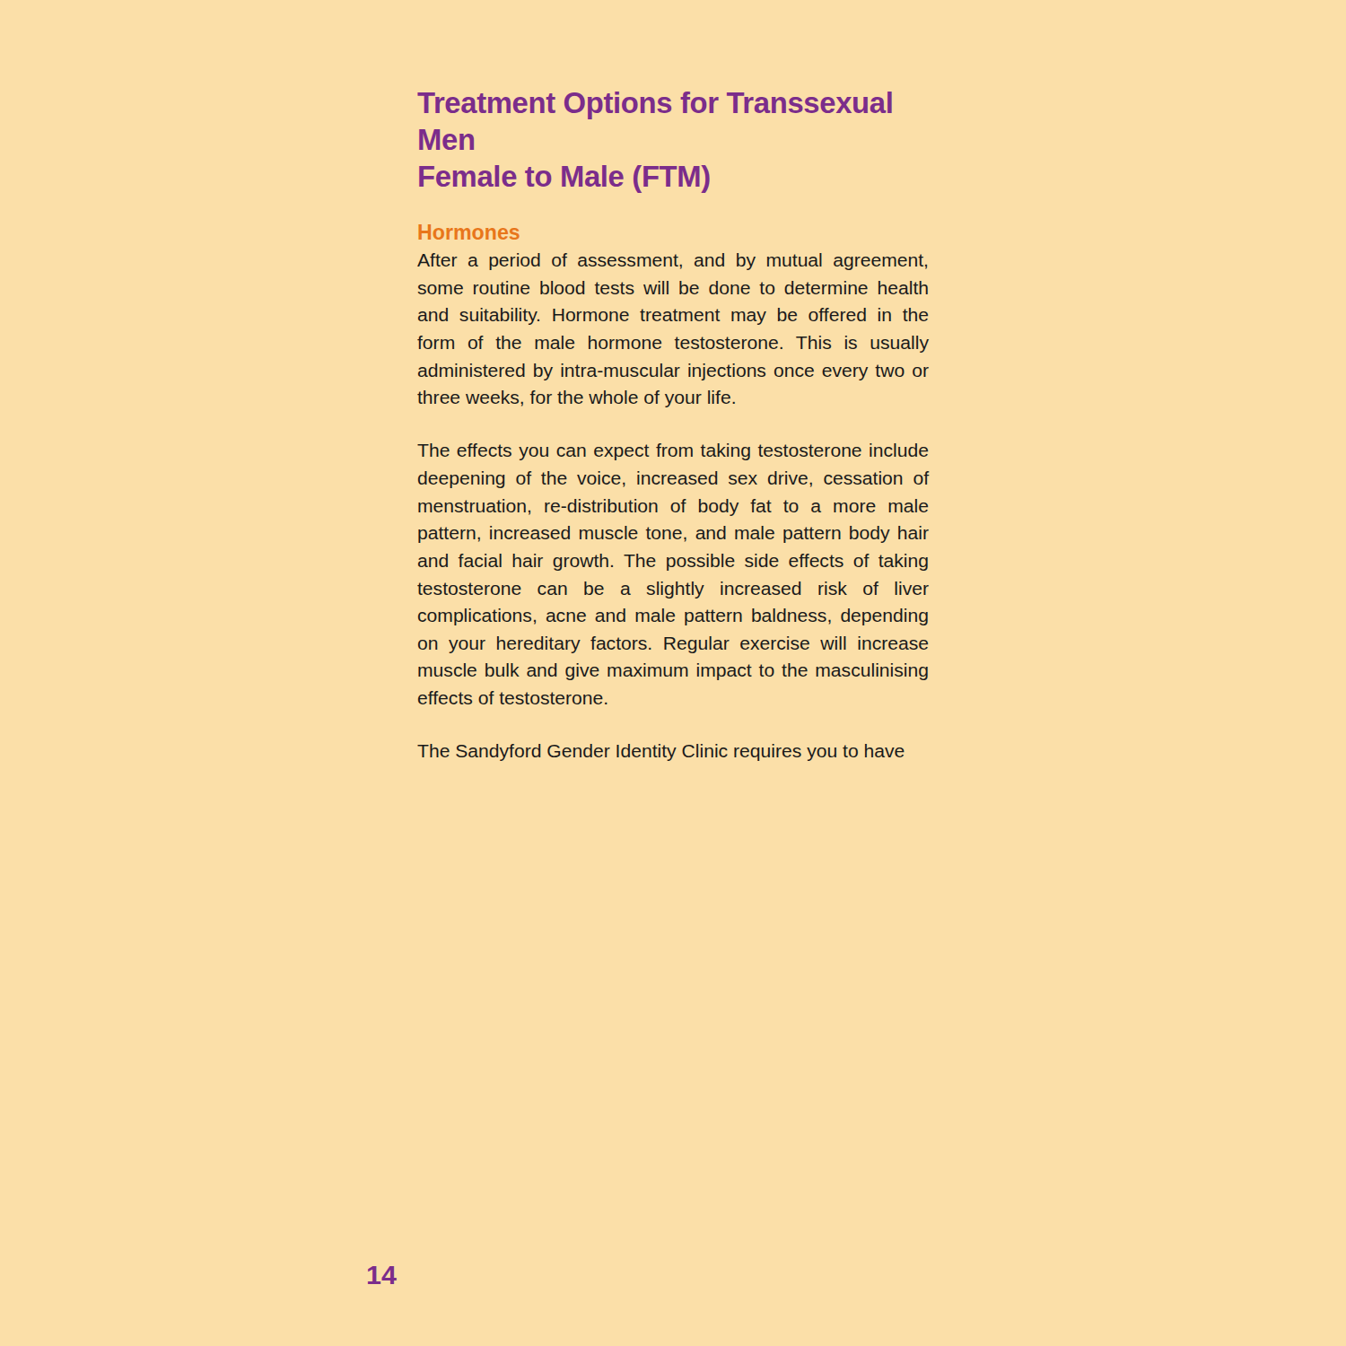Treatment Options for Transsexual Men
Female to Male (FTM)
Hormones
After a period of assessment, and by mutual agreement, some routine blood tests will be done to determine health and suitability. Hormone treatment may be offered in the form of the male hormone testosterone. This is usually administered by intra-muscular injections once every two or three weeks, for the whole of your life.
The effects you can expect from taking testosterone include deepening of the voice, increased sex drive, cessation of menstruation, re-distribution of body fat to a more male pattern, increased muscle tone, and male pattern body hair and facial hair growth. The possible side effects of taking testosterone can be a slightly increased risk of liver complications, acne and male pattern baldness, depending on your hereditary factors. Regular exercise will increase muscle bulk and give maximum impact to the masculinising effects of testosterone.
The Sandyford Gender Identity Clinic requires you to have
14